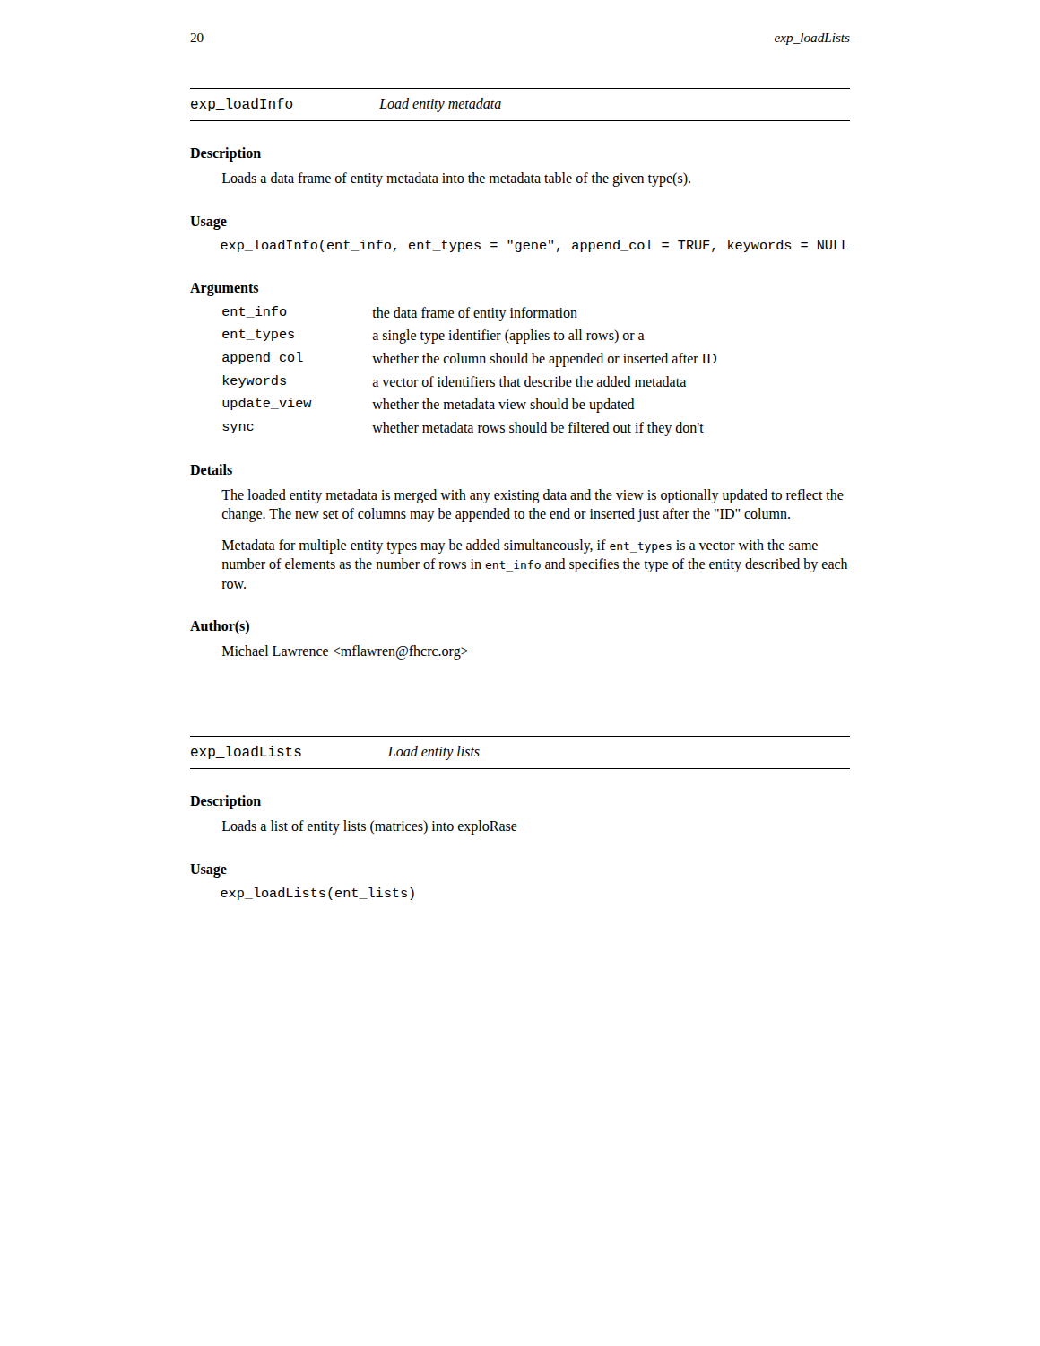20
exp_loadLists
exp_loadInfo Load entity metadata
Description
Loads a data frame of entity metadata into the metadata table of the given type(s).
Usage
exp_loadInfo(ent_info, ent_types = "gene", append_col = TRUE, keywords = NULL, update_view = TRUE, sync
Arguments
ent_info
the data frame of entity information
ent_types
a single type identifier (applies to all rows) or a
append_col
whether the column should be appended or inserted after ID
keywords
a vector of identifiers that describe the added metadata
update_view
whether the metadata view should be updated
sync
whether metadata rows should be filtered out if they don't
Details
The loaded entity metadata is merged with any existing data and the view is optionally updated to reflect the change. The new set of columns may be appended to the end or inserted just after the "ID" column.
Metadata for multiple entity types may be added simultaneously, if ent_types is a vector with the same number of elements as the number of rows in ent_info and specifies the type of the entity described by each row.
Author(s)
Michael Lawrence <mflawren@fhcrc.org>
exp_loadLists Load entity lists
Description
Loads a list of entity lists (matrices) into exploRase
Usage
exp_loadLists(ent_lists)